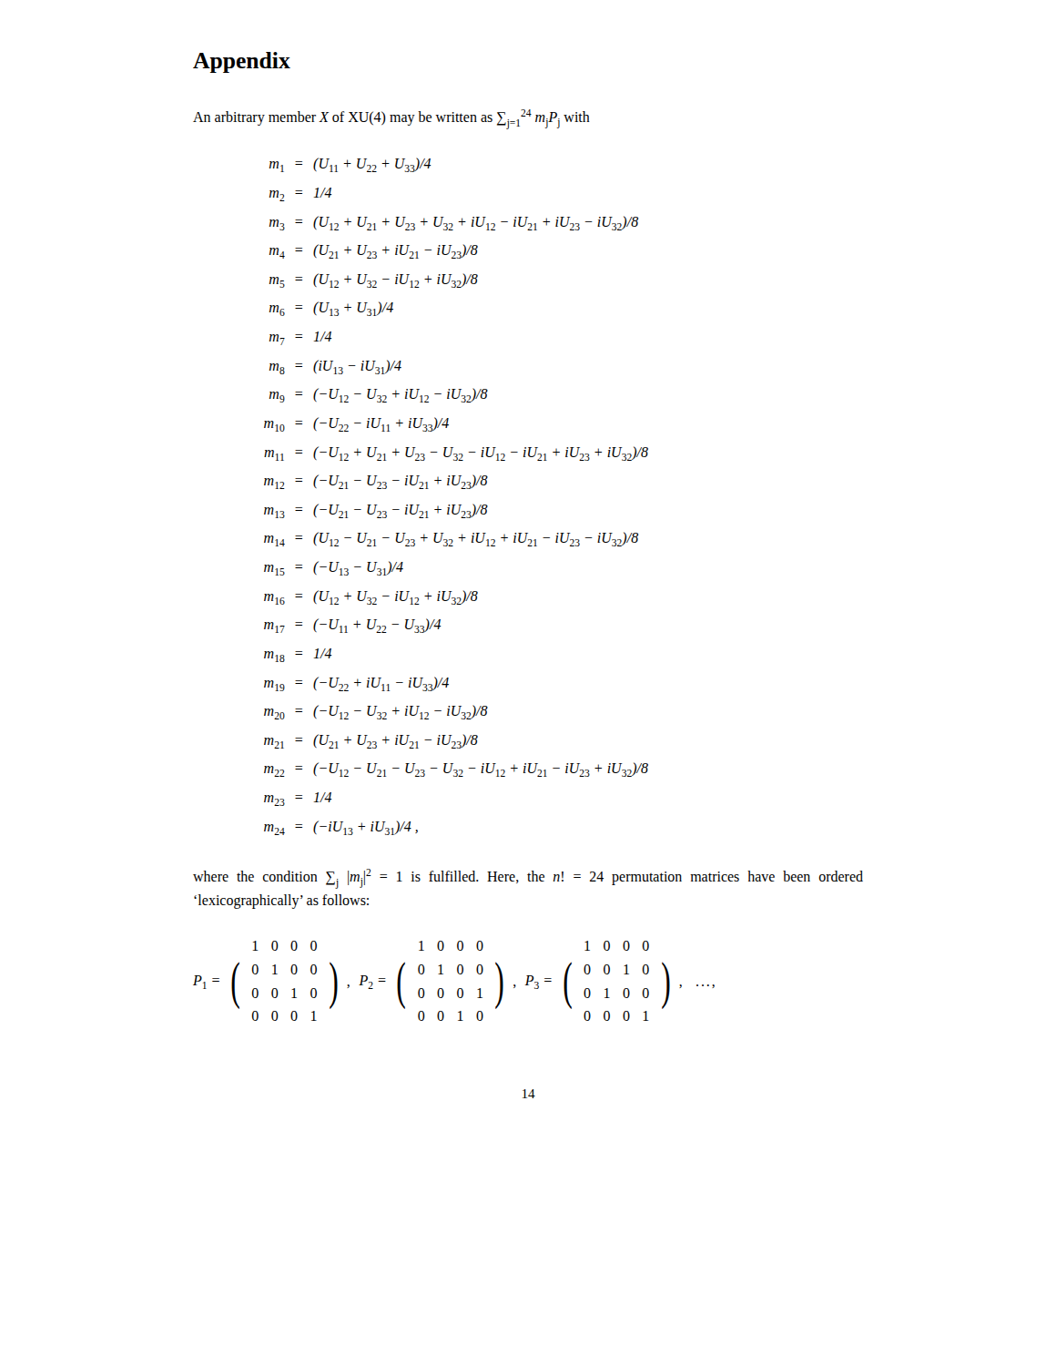Appendix
An arbitrary member X of XU(4) may be written as ∑j=124 mjPj with
| m 1 | = | (U 11 + U 22 + U 33 )/4 |
| m 2 | = | 1/4 |
| m 3 | = | (U 12 + U 21 + U 23 + U 32 + iU 12 − iU 21 + iU 23 − iU 32 )/8 |
| m 4 | = | (U 21 + U 23 + iU 21 − iU 23 )/8 |
| m 5 | = | (U 12 + U 32 − iU 12 + iU 32 )/8 |
| m 6 | = | (U 13 + U 31 )/4 |
| m 7 | = | 1/4 |
| m 8 | = | (iU 13 − iU 31 )/4 |
| m 9 | = | (−U 12 − U 32 + iU 12 − iU 32 )/8 |
| m 10 | = | (−U 22 − iU 11 + iU 33 )/4 |
| m 11 | = | (−U 12 + U 21 + U 23 − U 32 − iU 12 − iU 21 + iU 23 + iU 32 )/8 |
| m 12 | = | (−U 21 − U 23 − iU 21 + iU 23 )/8 |
| m 13 | = | (−U 21 − U 23 − iU 21 + iU 23 )/8 |
| m 14 | = | (U 12 − U 21 − U 23 + U 32 + iU 12 + iU 21 − iU 23 − iU 32 )/8 |
| m 15 | = | (−U 13 − U 31 )/4 |
| m 16 | = | (U 12 + U 32 − iU 12 + iU 32 )/8 |
| m 17 | = | (−U 11 + U 22 − U 33 )/4 |
| m 18 | = | 1/4 |
| m 19 | = | (−U 22 + iU 11 − iU 33 )/4 |
| m 20 | = | (−U 12 − U 32 + iU 12 − iU 32 )/8 |
| m 21 | = | (U 21 + U 23 + iU 21 − iU 23 )/8 |
| m 22 | = | (−U 12 − U 21 − U 23 − U 32 − iU 12 + iU 21 − iU 23 + iU 32 )/8 |
| m 23 | = | 1/4 |
| m 24 | = | (−iU 13 + iU 31 )/4 , |
where the condition ∑j |mj|2 = 1 is fulfilled. Here, the n! = 24 permutation matrices have been ordered ‘lexicographically’ as follows:
P1 = (
| 1 | 0 | 0 | 0 |
| 0 | 1 | 0 | 0 |
| 0 | 0 | 1 | 0 |
| 0 | 0 | 0 | 1 |
) , P2 = (
| 1 | 0 | 0 | 0 |
| 0 | 1 | 0 | 0 |
| 0 | 0 | 0 | 1 |
| 0 | 0 | 1 | 0 |
) , P3 = (
| 1 | 0 | 0 | 0 |
| 0 | 0 | 1 | 0 |
| 0 | 1 | 0 | 0 |
| 0 | 0 | 0 | 1 |
) , ...,
14